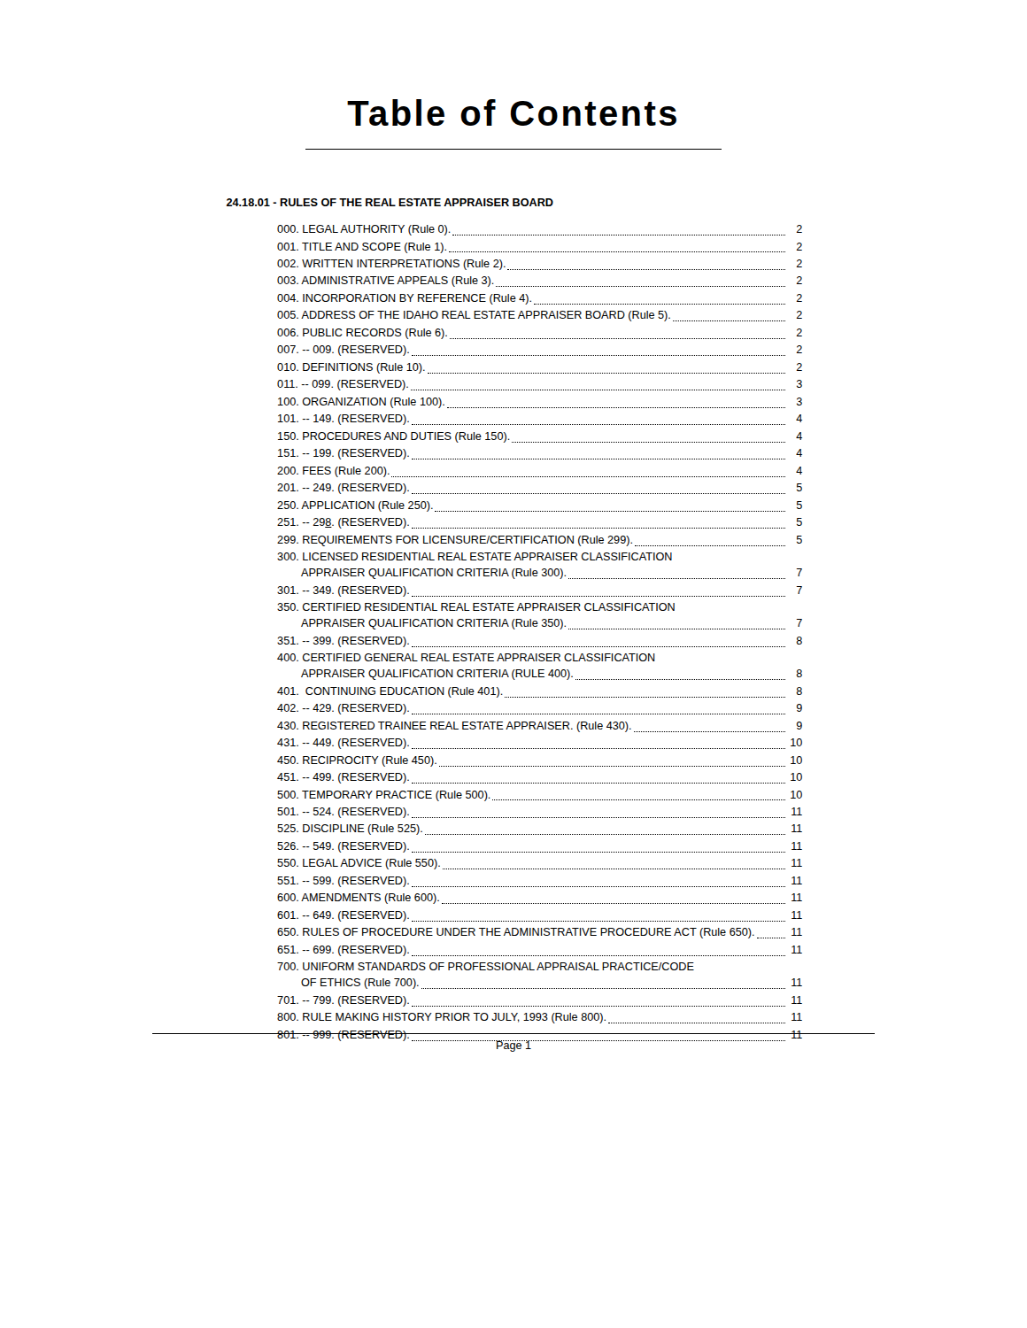Table of Contents
24.18.01 - RULES OF THE REAL ESTATE APPRAISER BOARD
000. LEGAL AUTHORITY (Rule 0). 2
001. TITLE AND SCOPE (Rule 1). 2
002. WRITTEN INTERPRETATIONS (Rule 2). 2
003. ADMINISTRATIVE APPEALS (Rule 3). 2
004. INCORPORATION BY REFERENCE (Rule 4). 2
005. ADDRESS OF THE IDAHO REAL ESTATE APPRAISER BOARD (Rule 5). 2
006. PUBLIC RECORDS (Rule 6). 2
007. -- 009. (RESERVED). 2
010. DEFINITIONS (Rule 10). 2
011. -- 099. (RESERVED). 3
100. ORGANIZATION (Rule 100). 3
101. -- 149. (RESERVED). 4
150. PROCEDURES AND DUTIES (Rule 150). 4
151. -- 199. (RESERVED). 4
200. FEES (Rule 200). 4
201. -- 249. (RESERVED). 5
250. APPLICATION (Rule 250). 5
251. -- 298. (RESERVED). 5
299. REQUIREMENTS FOR LICENSURE/CERTIFICATION (Rule 299). 5
300. LICENSED RESIDENTIAL REAL ESTATE APPRAISER CLASSIFICATION
APPRAISER QUALIFICATION CRITERIA (Rule 300). 7
301. -- 349. (RESERVED). 7
350. CERTIFIED RESIDENTIAL REAL ESTATE APPRAISER CLASSIFICATION
APPRAISER QUALIFICATION CRITERIA (Rule 350). 7
351. -- 399. (RESERVED). 8
400. CERTIFIED GENERAL REAL ESTATE APPRAISER CLASSIFICATION
APPRAISER QUALIFICATION CRITERIA (RULE 400). 8
401. CONTINUING EDUCATION (Rule 401). 8
402. -- 429. (RESERVED). 9
430. REGISTERED TRAINEE REAL ESTATE APPRAISER. (Rule 430). 9
431. -- 449. (RESERVED). 10
450. RECIPROCITY (Rule 450). 10
451. -- 499. (RESERVED). 10
500. TEMPORARY PRACTICE (Rule 500). 10
501. -- 524. (RESERVED). 11
525. DISCIPLINE (Rule 525). 11
526. -- 549. (RESERVED). 11
550. LEGAL ADVICE (Rule 550). 11
551. -- 599. (RESERVED). 11
600. AMENDMENTS (Rule 600). 11
601. -- 649. (RESERVED). 11
650. RULES OF PROCEDURE UNDER THE ADMINISTRATIVE PROCEDURE ACT (Rule 650). 11
651. -- 699. (RESERVED). 11
700. UNIFORM STANDARDS OF PROFESSIONAL APPRAISAL PRACTICE/CODE
OF ETHICS (Rule 700). 11
701. -- 799. (RESERVED). 11
800. RULE MAKING HISTORY PRIOR TO JULY, 1993 (Rule 800). 11
801. -- 999. (RESERVED). 11
Page 1